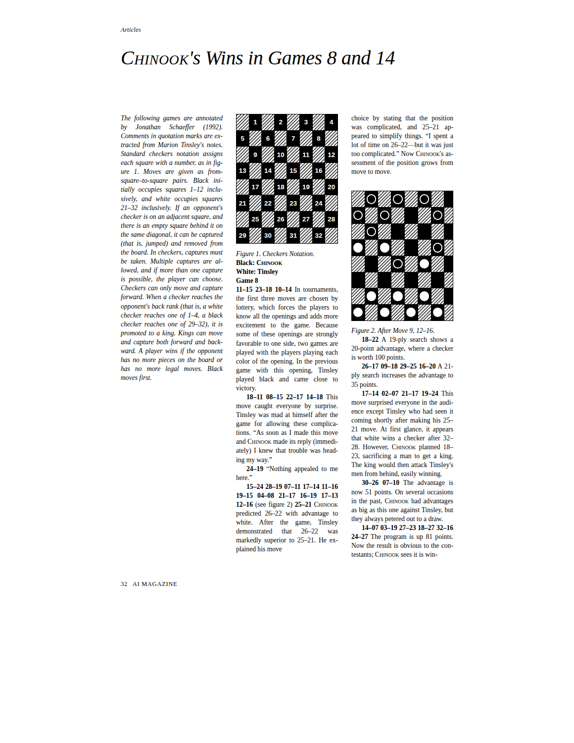Articles
Chinook's Wins in Games 8 and 14
The following games are annotated by Jonathan Schaeffer (1992). Comments in quotation marks are extracted from Marion Tinsley's notes. Standard checkers notation assigns each square with a number, as in figure 1. Moves are given as from-square–to-square pairs. Black initially occupies squares 1–12 inclusively, and white occupies squares 21–32 inclusively. If an opponent's checker is on an adjacent square, and there is an empty square behind it on the same diagonal, it can be captured (that is, jumped) and removed from the board. In checkers, captures must be taken. Multiple captures are allowed, and if more than one capture is possible, the player can choose. Checkers can only move and capture forward. When a checker reaches the opponent's back rank (that is, a white checker reaches one of 1–4, a black checker reaches one of 29–32), it is promoted to a king. Kings can move and capture both forward and backward. A player wins if the opponent has no more pieces on the board or has no more legal moves. Black moves first.
| | 1 | | 2 | | 3 | | 4 |
| 5 | | 6 | | 7 | | 8 | |
| | 9 | | 10 | | 11 | | 12 |
| 13 | | 14 | | 15 | | 16 | |
| | 17 | | 18 | | 19 | | 20 |
| 21 | | 22 | | 23 | | 24 | |
| | 25 | | 26 | | 27 | | 28 |
| 29 | | 30 | | 31 | | 32 | |
Figure 1. Checkers Notation.
Black: Chinook
White: Tinsley
Game 8
11–15 23–18 10–14 In tournaments, the first three moves are chosen by lottery, which forces the players to know all the openings and adds more excitement to the game. Because some of these openings are strongly favorable to one side, two games are played with the players playing each color of the opening. In the previous game with this opening, Tinsley played black and came close to victory.
18–11 08–15 22–17 14–18 This move caught everyone by surprise. Tinsley was mad at himself after the game for allowing these complications. “As soon as I made this move and Chinook made its reply (immediately) I knew that trouble was heading my way.”
24–19 “Nothing appealed to me here.”
15–24 28–19 07–11 17–14 11–16 19–15 04–08 21–17 16–19 17–13 12–16 (see figure 2) 25–21 Chinook predicted 26–22 with advantage to white. After the game, Tinsley demonstrated that 26–22 was markedly superior to 25–21. He explained his move
choice by stating that the position was complicated, and 25–21 appeared to simplify things. “I spent a lot of time on 26–22—but it was just too complicated.” Now Chinook's assessment of the position grows from move to move.
Figure 2. After Move 9, 12–16.
18–22 A 19-ply search shows a 20-point advantage, where a checker is worth 100 points.
26–17 09–18 29–25 16–20 A 21-ply search increases the advantage to 35 points.
17–14 02–07 21–17 19–24 This move surprised everyone in the audience except Tinsley who had seen it coming shortly after making his 25–21 move. At first glance, it appears that white wins a checker after 32–28. However, Chinook planned 18–23, sacrificing a man to get a king. The king would then attack Tinsley's men from behind, easily winning.
30–26 07–10 The advantage is now 51 points. On several occasions in the past, Chinook had advantages as big as this one against Tinsley, but they always petered out to a draw.
14–07 03–19 27–23 18–27 32–16 24–27 The program is up 81 points. Now the result is obvious to the contestants; Chinook sees it is win-
32 AI MAGAZINE